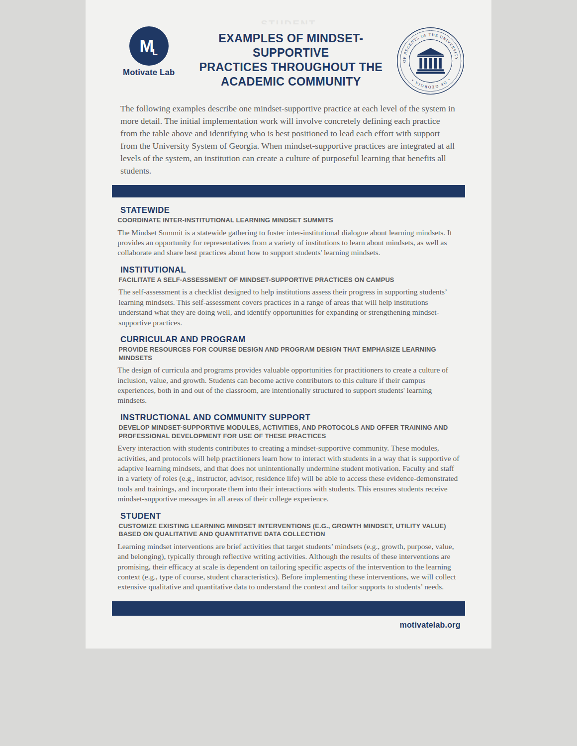STUDENT
ML
Motivate Lab
EXAMPLES OF MINDSET-SUPPORTIVE
PRACTICES THROUGHOUT THE
ACADEMIC COMMUNITY
BOARD OF REGENTS OF THE UNIVERSITY SYSTEM • OF GEORGIA •
The following examples describe one mindset-supportive practice at each level of the system in more detail. The initial implementation work will involve concretely defining each practice from the table above and identifying who is best positioned to lead each effort with support from the University System of Georgia. When mindset-supportive practices are integrated at all levels of the system, an institution can create a culture of purposeful learning that benefits all students.
STATEWIDE
COORDINATE INTER-INSTITUTIONAL LEARNING MINDSET SUMMITS
The Mindset Summit is a statewide gathering to foster inter-institutional dialogue about learning mindsets. It provides an opportunity for representatives from a variety of institutions to learn about mindsets, as well as collaborate and share best practices about how to support students' learning mindsets.
INSTITUTIONAL
FACILITATE A SELF-ASSESSMENT OF MINDSET-SUPPORTIVE PRACTICES ON CAMPUS
The self-assessment is a checklist designed to help institutions assess their progress in supporting students’ learning mindsets. This self-assessment covers practices in a range of areas that will help institutions understand what they are doing well, and identify opportunities for expanding or strengthening mindset-supportive practices.
CURRICULAR AND PROGRAM
PROVIDE RESOURCES FOR COURSE DESIGN AND PROGRAM DESIGN THAT EMPHASIZE LEARNING MINDSETS
The design of curricula and programs provides valuable opportunities for practitioners to create a culture of inclusion, value, and growth. Students can become active contributors to this culture if their campus experiences, both in and out of the classroom, are intentionally structured to support students' learning mindsets.
INSTRUCTIONAL AND COMMUNITY SUPPORT
DEVELOP MINDSET-SUPPORTIVE MODULES, ACTIVITIES, AND PROTOCOLS AND OFFER TRAINING AND PROFESSIONAL DEVELOPMENT FOR USE OF THESE PRACTICES
Every interaction with students contributes to creating a mindset-supportive community. These modules, activities, and protocols will help practitioners learn how to interact with students in a way that is supportive of adaptive learning mindsets, and that does not unintentionally undermine student motivation. Faculty and staff in a variety of roles (e.g., instructor, advisor, residence life) will be able to access these evidence-demonstrated tools and trainings, and incorporate them into their interactions with students. This ensures students receive mindset-supportive messages in all areas of their college experience.
STUDENT
CUSTOMIZE EXISTING LEARNING MINDSET INTERVENTIONS (E.G., GROWTH MINDSET, UTILITY VALUE) BASED ON QUALITATIVE AND QUANTITATIVE DATA COLLECTION
Learning mindset interventions are brief activities that target students’ mindsets (e.g., growth, purpose, value, and belonging), typically through reflective writing activities. Although the results of these interventions are promising, their efficacy at scale is dependent on tailoring specific aspects of the intervention to the learning context (e.g., type of course, student characteristics). Before implementing these interventions, we will collect extensive qualitative and quantitative data to understand the context and tailor supports to students’ needs.
motivatelab.org